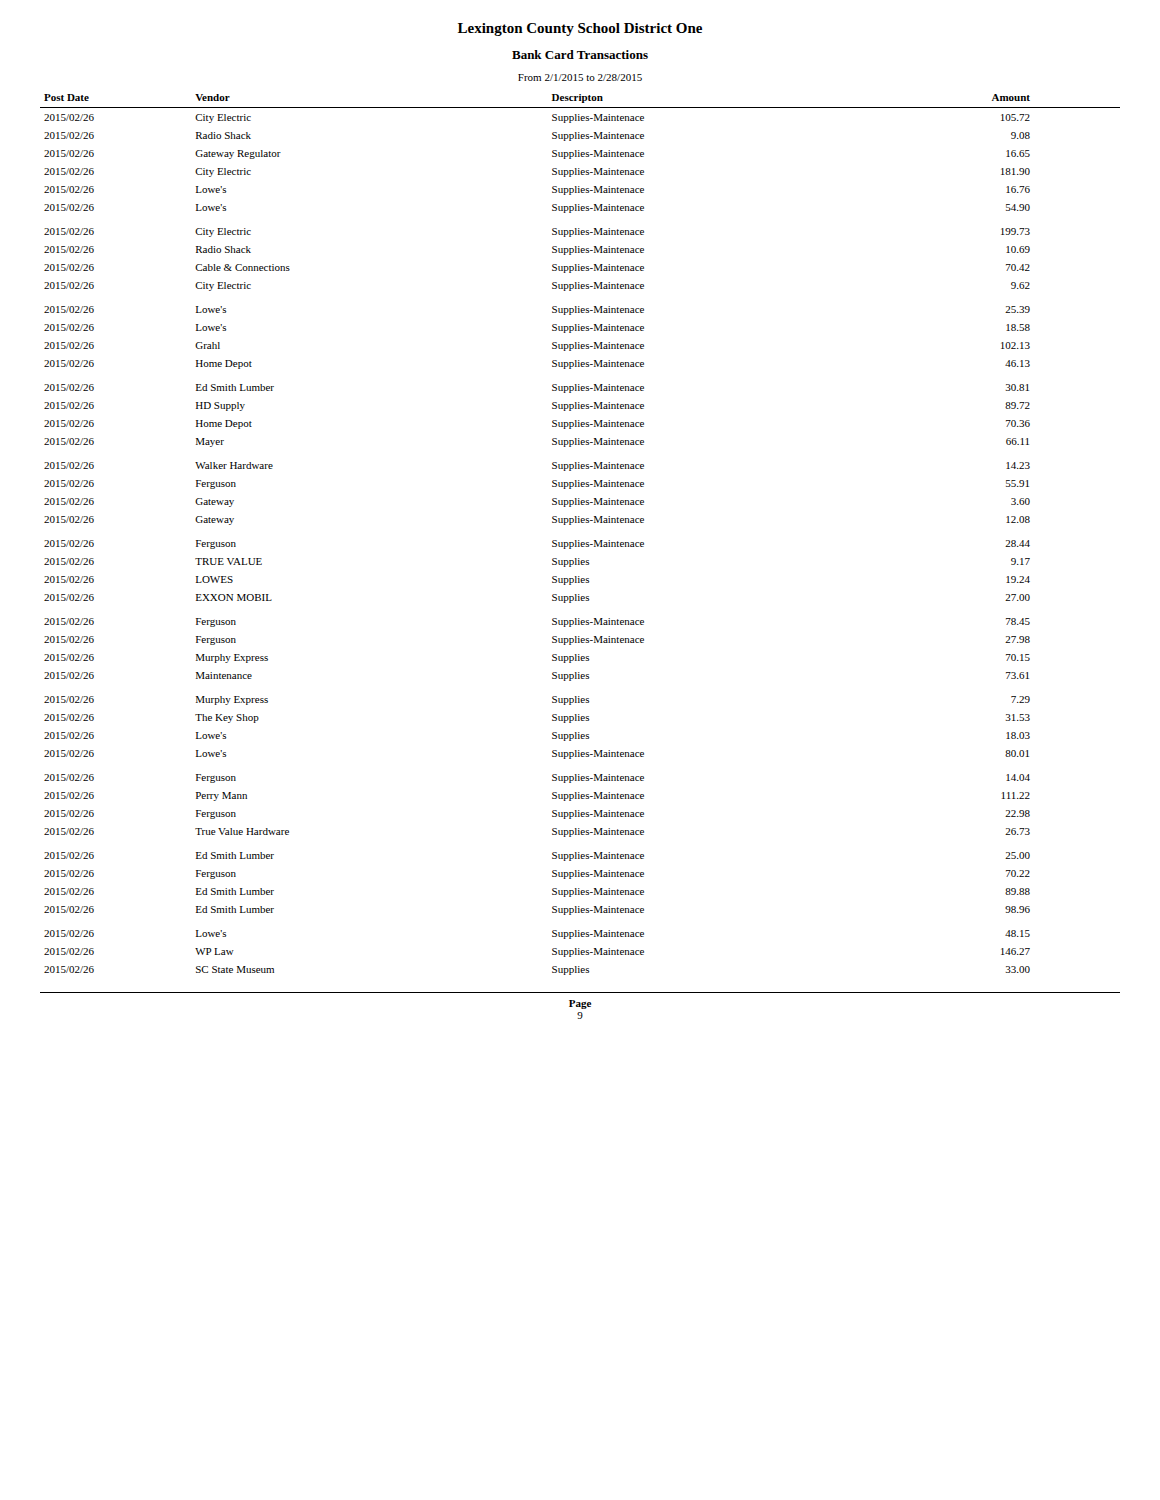Lexington County School District One
Bank Card Transactions
From 2/1/2015 to 2/28/2015
| Post Date | Vendor | Descripton | Amount |
| --- | --- | --- | --- |
| 2015/02/26 | City Electric | Supplies-Maintenace | 105.72 |
| 2015/02/26 | Radio Shack | Supplies-Maintenace | 9.08 |
| 2015/02/26 | Gateway Regulator | Supplies-Maintenace | 16.65 |
| 2015/02/26 | City Electric | Supplies-Maintenace | 181.90 |
| 2015/02/26 | Lowe's | Supplies-Maintenace | 16.76 |
| 2015/02/26 | Lowe's | Supplies-Maintenace | 54.90 |
| 2015/02/26 | City Electric | Supplies-Maintenace | 199.73 |
| 2015/02/26 | Radio Shack | Supplies-Maintenace | 10.69 |
| 2015/02/26 | Cable & Connections | Supplies-Maintenace | 70.42 |
| 2015/02/26 | City Electric | Supplies-Maintenace | 9.62 |
| 2015/02/26 | Lowe's | Supplies-Maintenace | 25.39 |
| 2015/02/26 | Lowe's | Supplies-Maintenace | 18.58 |
| 2015/02/26 | Grahl | Supplies-Maintenace | 102.13 |
| 2015/02/26 | Home Depot | Supplies-Maintenace | 46.13 |
| 2015/02/26 | Ed Smith Lumber | Supplies-Maintenace | 30.81 |
| 2015/02/26 | HD Supply | Supplies-Maintenace | 89.72 |
| 2015/02/26 | Home Depot | Supplies-Maintenace | 70.36 |
| 2015/02/26 | Mayer | Supplies-Maintenace | 66.11 |
| 2015/02/26 | Walker Hardware | Supplies-Maintenace | 14.23 |
| 2015/02/26 | Ferguson | Supplies-Maintenace | 55.91 |
| 2015/02/26 | Gateway | Supplies-Maintenace | 3.60 |
| 2015/02/26 | Gateway | Supplies-Maintenace | 12.08 |
| 2015/02/26 | Ferguson | Supplies-Maintenace | 28.44 |
| 2015/02/26 | TRUE VALUE | Supplies | 9.17 |
| 2015/02/26 | LOWES | Supplies | 19.24 |
| 2015/02/26 | EXXON MOBIL | Supplies | 27.00 |
| 2015/02/26 | Ferguson | Supplies-Maintenace | 78.45 |
| 2015/02/26 | Ferguson | Supplies-Maintenace | 27.98 |
| 2015/02/26 | Murphy Express | Supplies | 70.15 |
| 2015/02/26 | Maintenance | Supplies | 73.61 |
| 2015/02/26 | Murphy Express | Supplies | 7.29 |
| 2015/02/26 | The Key Shop | Supplies | 31.53 |
| 2015/02/26 | Lowe's | Supplies | 18.03 |
| 2015/02/26 | Lowe's | Supplies-Maintenace | 80.01 |
| 2015/02/26 | Ferguson | Supplies-Maintenace | 14.04 |
| 2015/02/26 | Perry Mann | Supplies-Maintenace | 111.22 |
| 2015/02/26 | Ferguson | Supplies-Maintenace | 22.98 |
| 2015/02/26 | True Value Hardware | Supplies-Maintenace | 26.73 |
| 2015/02/26 | Ed Smith Lumber | Supplies-Maintenace | 25.00 |
| 2015/02/26 | Ferguson | Supplies-Maintenace | 70.22 |
| 2015/02/26 | Ed Smith Lumber | Supplies-Maintenace | 89.88 |
| 2015/02/26 | Ed Smith Lumber | Supplies-Maintenace | 98.96 |
| 2015/02/26 | Lowe's | Supplies-Maintenace | 48.15 |
| 2015/02/26 | WP Law | Supplies-Maintenace | 146.27 |
| 2015/02/26 | SC State Museum | Supplies | 33.00 |
Page
9